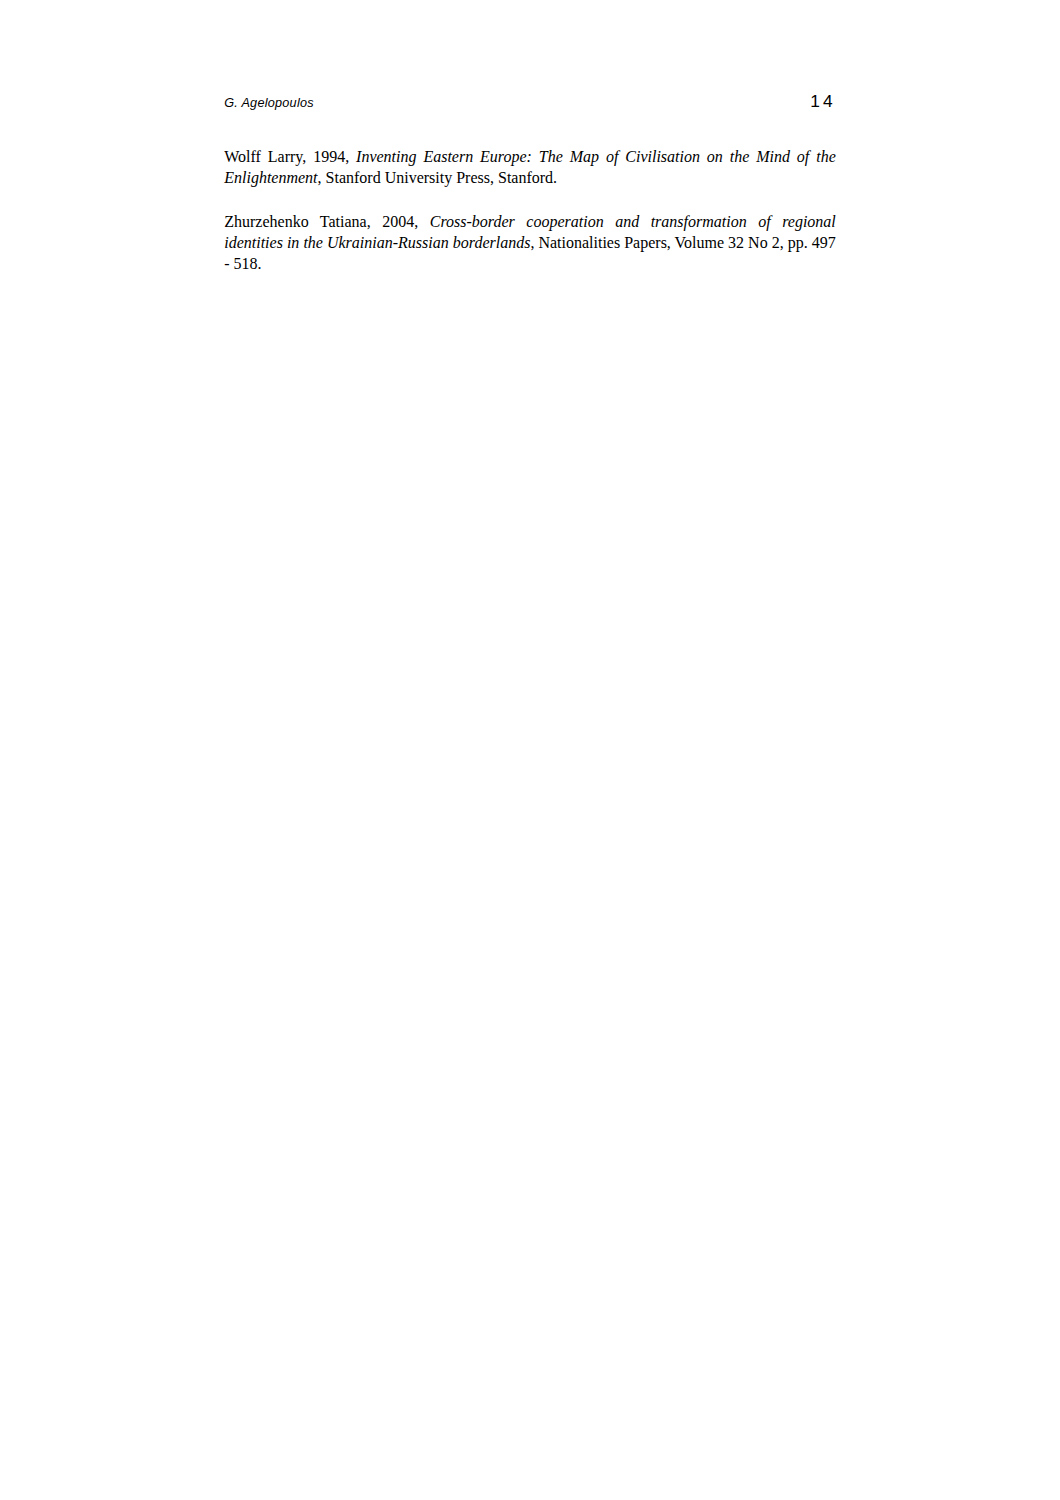G. Agelopoulos 14
Wolff Larry, 1994, Inventing Eastern Europe: The Map of Civilisation on the Mind of the Enlightenment, Stanford University Press, Stanford.
Zhurzehenko Tatiana, 2004, Cross-border cooperation and transformation of regional identities in the Ukrainian-Russian borderlands, Nationalities Papers, Volume 32 No 2, pp. 497 - 518.